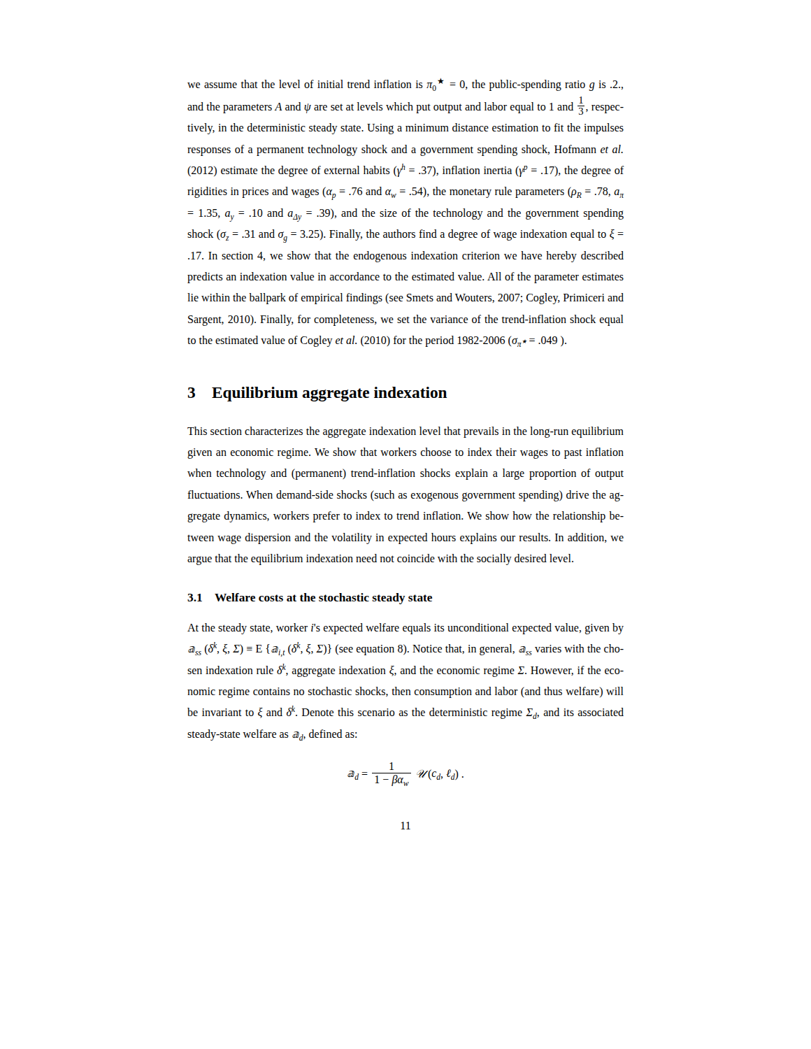we assume that the level of initial trend inflation is π0★ = 0, the public-spending ratio g is .2., and the parameters A and ψ are set at levels which put output and labor equal to 1 and 13, respectively, in the deterministic steady state. Using a minimum distance estimation to fit the impulses responses of a permanent technology shock and a government spending shock, Hofmann et al. (2012) estimate the degree of external habits (γh = .37), inflation inertia (γp = .17), the degree of rigidities in prices and wages (αp = .76 and αw = .54), the monetary rule parameters (ρR = .78, aπ = 1.35, ay = .10 and aΔy = .39), and the size of the technology and the government spending shock (σz = .31 and σg = 3.25). Finally, the authors find a degree of wage indexation equal to ξ = .17. In section 4, we show that the endogenous indexation criterion we have hereby described predicts an indexation value in accordance to the estimated value. All of the parameter estimates lie within the ballpark of empirical findings (see Smets and Wouters, 2007; Cogley, Primiceri and Sargent, 2010). Finally, for completeness, we set the variance of the trend-inflation shock equal to the estimated value of Cogley et al. (2010) for the period 1982-2006 (σπ★ = .049 ).
3 Equilibrium aggregate indexation
This section characterizes the aggregate indexation level that prevails in the long-run equilibrium given an economic regime. We show that workers choose to index their wages to past inflation when technology and (permanent) trend-inflation shocks explain a large proportion of output fluctuations. When demand-side shocks (such as exogenous government spending) drive the aggregate dynamics, workers prefer to index to trend inflation. We show how the relationship between wage dispersion and the volatility in expected hours explains our results. In addition, we argue that the equilibrium indexation need not coincide with the socially desired level.
3.1 Welfare costs at the stochastic steady state
At the steady state, worker i's expected welfare equals its unconditional expected value, given by 𝕒ss (δk, ξ, Σ) ≡ E {𝕒i,t (δk, ξ, Σ)} (see equation 8). Notice that, in general, 𝕒ss varies with the chosen indexation rule δk, aggregate indexation ξ, and the economic regime Σ. However, if the economic regime contains no stochastic shocks, then consumption and labor (and thus welfare) will be invariant to ξ and δk. Denote this scenario as the deterministic regime Σd, and its associated steady-state welfare as 𝕒d, defined as:
𝕒d = 11 − βαw 𝒰 (cd, ℓd) .
11